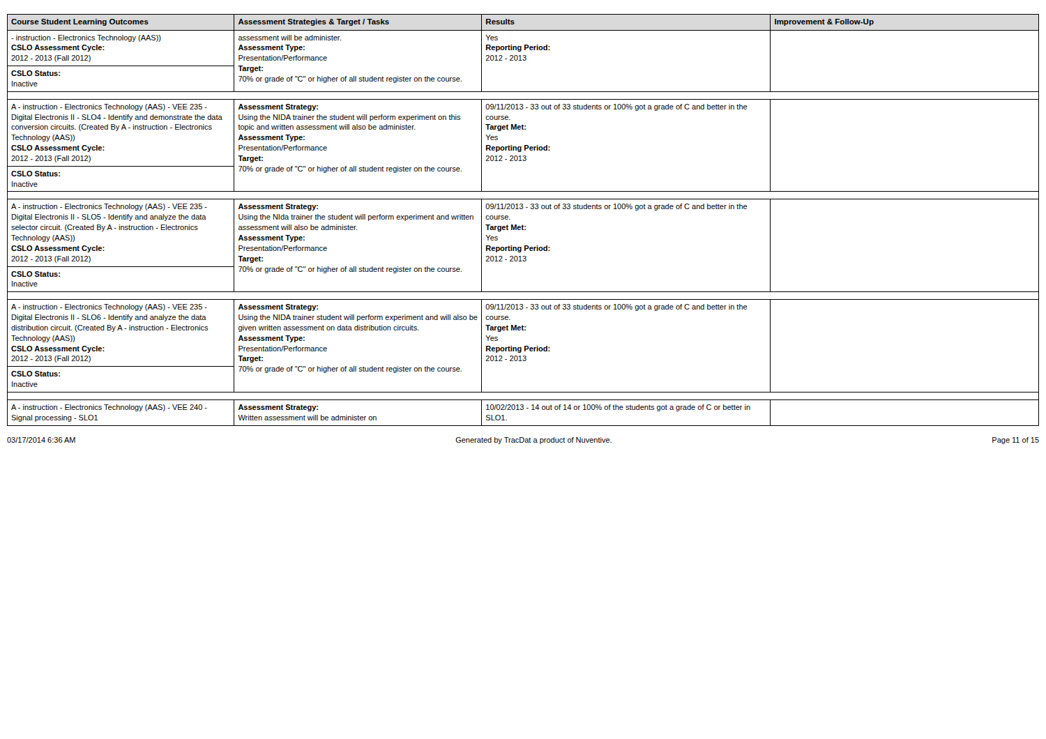| Course Student Learning Outcomes | Assessment Strategies & Target / Tasks | Results | Improvement & Follow-Up |
| --- | --- | --- | --- |
| - instruction - Electronics Technology (AAS)) CSLO Assessment Cycle: 2012 - 2013 (Fall 2012) | assessment will be administer. Assessment Type: Presentation/Performance Target: 70% or grade of "C" or higher of all student register on the course. | Yes Reporting Period: 2012 - 2013 | |
| CSLO Status: Inactive |
| A - instruction - Electronics Technology (AAS) - VEE 235 - Digital Electronis II - SLO4 - Identify and demonstrate the data conversion circuits. (Created By A - instruction - Electronics Technology (AAS)) CSLO Assessment Cycle: 2012 - 2013 (Fall 2012) | Assessment Strategy: Using the NIDA trainer the student will perform experiment on this topic and written assessment will also be administer. Assessment Type: Presentation/Performance Target: 70% or grade of "C" or higher of all student register on the course. | 09/11/2013 - 33 out of 33 students or 100% got a grade of C and better in the course. Target Met: Yes Reporting Period: 2012 - 2013 | |
| CSLO Status: Inactive |
| A - instruction - Electronics Technology (AAS) - VEE 235 - Digital Electronis II - SLO5 - Identify and analyze the data selector circuit. (Created By A - instruction - Electronics Technology (AAS)) CSLO Assessment Cycle: 2012 - 2013 (Fall 2012) | Assessment Strategy: Using the NIda trainer the student will perform experiment and written assessment will also be administer. Assessment Type: Presentation/Performance Target: 70% or grade of "C" or higher of all student register on the course. | 09/11/2013 - 33 out of 33 students or 100% got a grade of C and better in the course. Target Met: Yes Reporting Period: 2012 - 2013 | |
| CSLO Status: Inactive |
| A - instruction - Electronics Technology (AAS) - VEE 235 - Digital Electronis II - SLO6 - Identify and analyze the data distribution circuit. (Created By A - instruction - Electronics Technology (AAS)) CSLO Assessment Cycle: 2012 - 2013 (Fall 2012) | Assessment Strategy: Using the NIDA trainer student will perform experiment and will also be given written assessment on data distribution circuits. Assessment Type: Presentation/Performance Target: 70% or grade of "C" or higher of all student register on the course. | 09/11/2013 - 33 out of 33 students or 100% got a grade of C and better in the course. Target Met: Yes Reporting Period: 2012 - 2013 | |
| CSLO Status: Inactive |
| A - instruction - Electronics Technology (AAS) - VEE 240 - Signal processing - SLO1 | Assessment Strategy: Written assessment will be administer on | 10/02/2013 - 14 out of 14 or 100% of the students got a grade of C or better in SLO1. | |
03/17/2014 6:36 AM
Generated by TracDat a product of Nuventive.
Page 11 of 15